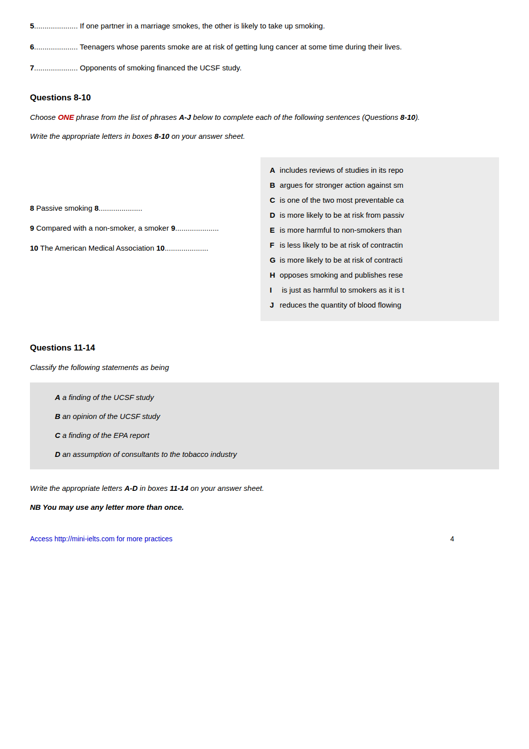5..................... If one partner in a marriage smokes, the other is likely to take up smoking.
6..................... Teenagers whose parents smoke are at risk of getting lung cancer at some time during their lives.
7..................... Opponents of smoking financed the UCSF study.
Questions 8-10
Choose ONE phrase from the list of phrases A-J below to complete each of the following sentences (Questions 8-10).
Write the appropriate letters in boxes 8-10 on your answer sheet.
8 Passive smoking 8.....................
9 Compared with a non-smoker, a smoker 9.....................
10 The American Medical Association 10.....................
A includes reviews of studies in its repo
B argues for stronger action against sm
C is one of the two most preventable ca
D is more likely to be at risk from passiv
E is more harmful to non-smokers than
F is less likely to be at risk of contractin
G is more likely to be at risk of contracti
H opposes smoking and publishes rese
I is just as harmful to smokers as it is t
J reduces the quantity of blood flowing
Questions 11-14
Classify the following statements as being
A a finding of the UCSF study
B an opinion of the UCSF study
C a finding of the EPA report
D an assumption of consultants to the tobacco industry
Write the appropriate letters A-D in boxes 11-14 on your answer sheet.
NB You may use any letter more than once.
Access http://mini-ielts.com for more practices 4